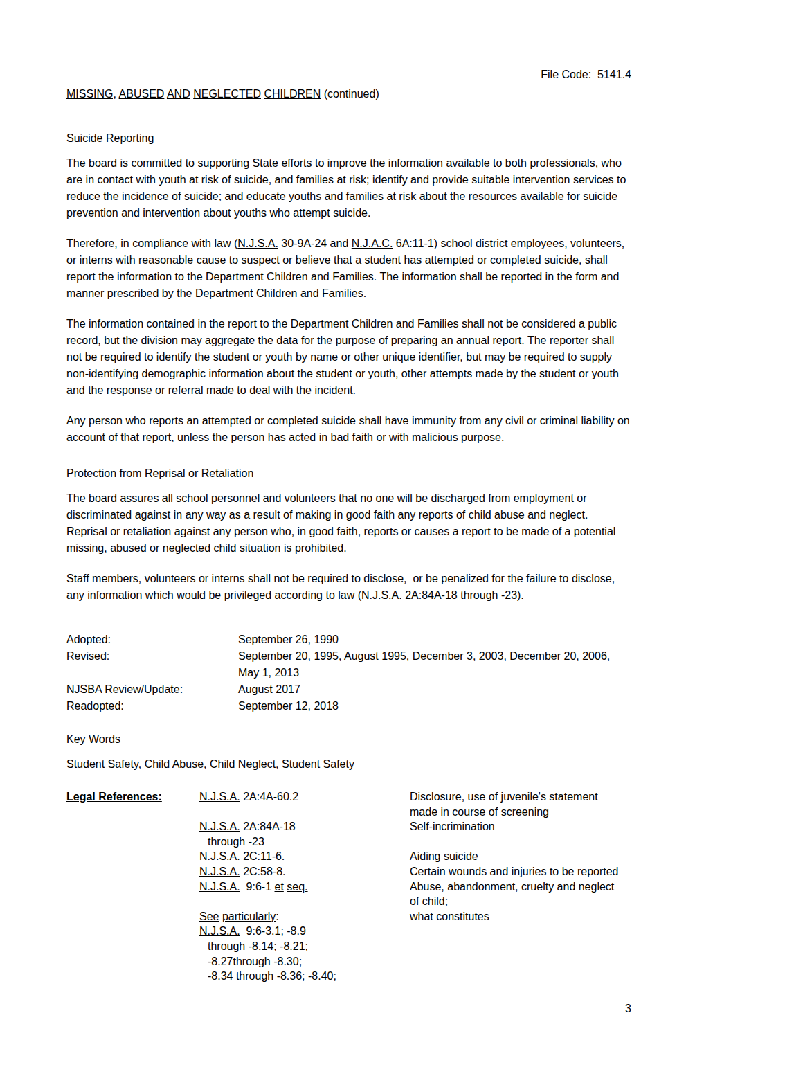File Code: 5141.4
MISSING, ABUSED AND NEGLECTED CHILDREN (continued)
Suicide Reporting
The board is committed to supporting State efforts to improve the information available to both professionals, who are in contact with youth at risk of suicide, and families at risk; identify and provide suitable intervention services to reduce the incidence of suicide; and educate youths and families at risk about the resources available for suicide prevention and intervention about youths who attempt suicide.
Therefore, in compliance with law (N.J.S.A. 30-9A-24 and N.J.A.C. 6A:11-1) school district employees, volunteers, or interns with reasonable cause to suspect or believe that a student has attempted or completed suicide, shall report the information to the Department Children and Families. The information shall be reported in the form and manner prescribed by the Department Children and Families.
The information contained in the report to the Department Children and Families shall not be considered a public record, but the division may aggregate the data for the purpose of preparing an annual report. The reporter shall not be required to identify the student or youth by name or other unique identifier, but may be required to supply non-identifying demographic information about the student or youth, other attempts made by the student or youth and the response or referral made to deal with the incident.
Any person who reports an attempted or completed suicide shall have immunity from any civil or criminal liability on account of that report, unless the person has acted in bad faith or with malicious purpose.
Protection from Reprisal or Retaliation
The board assures all school personnel and volunteers that no one will be discharged from employment or discriminated against in any way as a result of making in good faith any reports of child abuse and neglect. Reprisal or retaliation against any person who, in good faith, reports or causes a report to be made of a potential missing, abused or neglected child situation is prohibited.
Staff members, volunteers or interns shall not be required to disclose, or be penalized for the failure to disclose, any information which would be privileged according to law (N.J.S.A. 2A:84A-18 through -23).
| Adopted: | September 26, 1990 |
| Revised: | September 20, 1995, August 1995, December 3, 2003, December 20, 2006, May 1, 2013 |
| NJSBA Review/Update: | August 2017 |
| Readopted: | September 12, 2018 |
Key Words
Student Safety, Child Abuse, Child Neglect, Student Safety
| Legal References: | N.J.S.A. 2A:4A-60.2 | Disclosure, use of juvenile's statement made in course of screening |
| | N.J.S.A. 2A:84A-18 through -23 | Self-incrimination |
| | N.J.S.A. 2C:11-6. | Aiding suicide |
| | N.J.S.A. 2C:58-8. | Certain wounds and injuries to be reported |
| | N.J.S.A. 9:6-1 et seq. | Abuse, abandonment, cruelty and neglect of child; |
| | See particularly : | what constitutes |
| | N.J.S.A. 9:6-3.1; -8.9 through -8.14; -8.21; -8.27through -8.30; -8.34 through -8.36; -8.40; | |
3